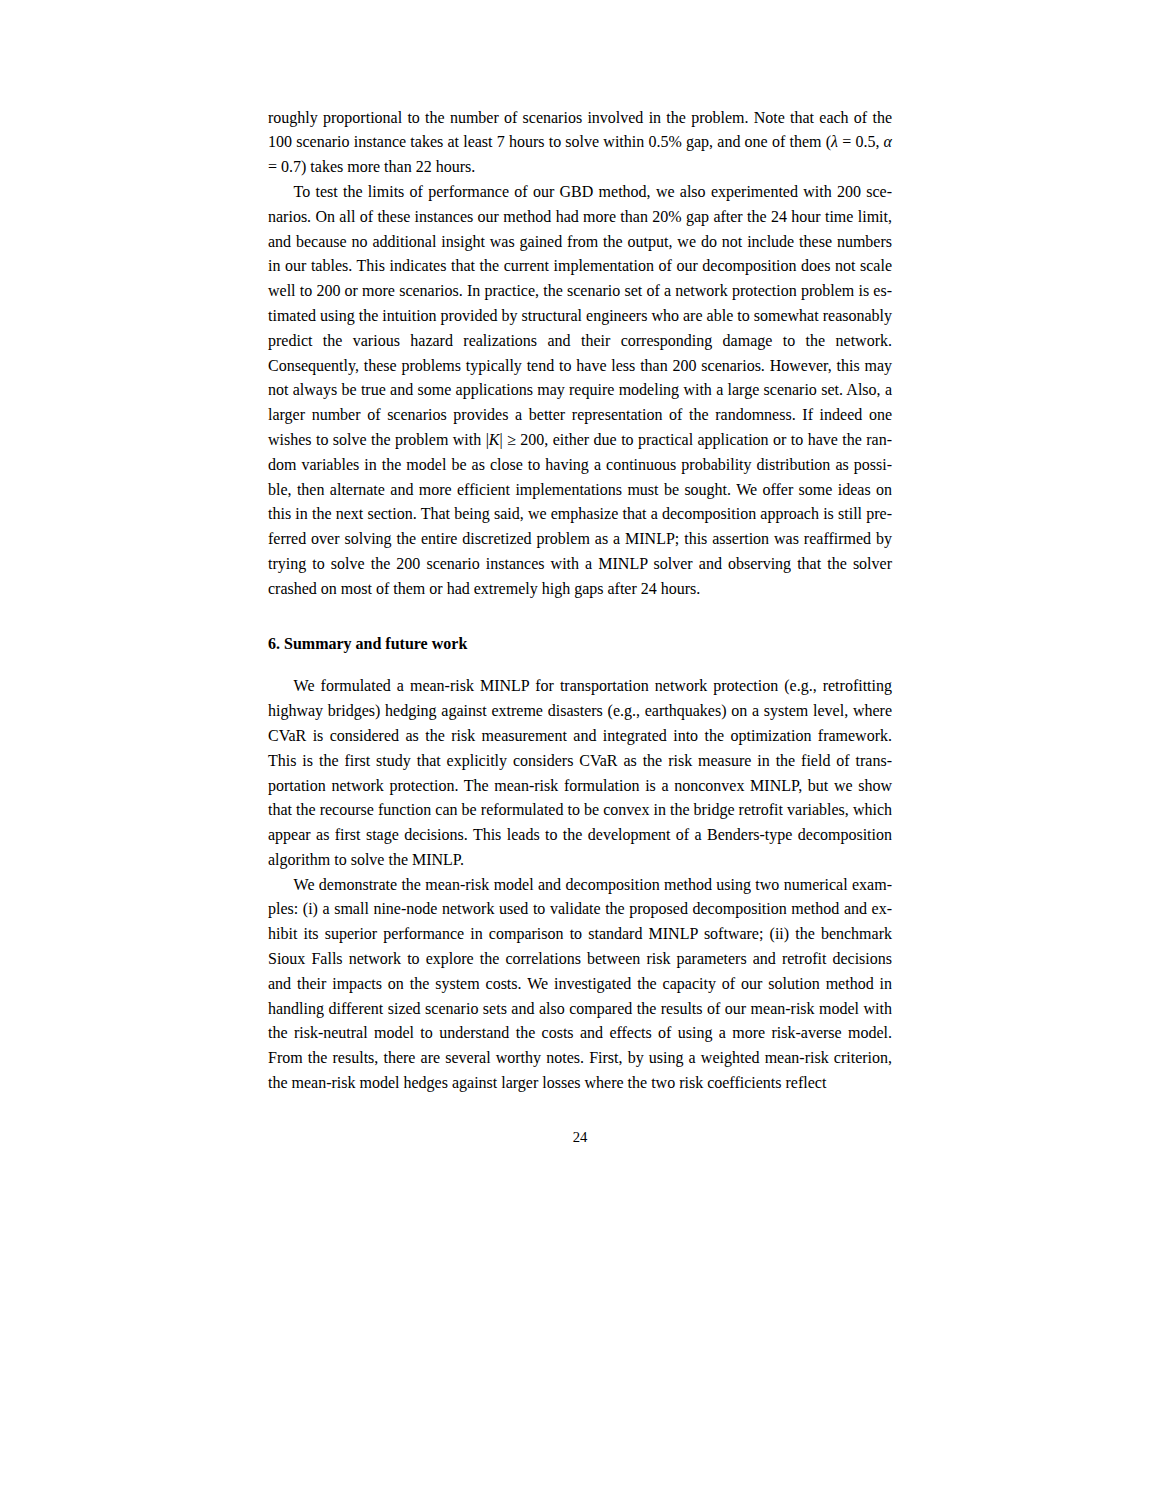roughly proportional to the number of scenarios involved in the problem. Note that each of the 100 scenario instance takes at least 7 hours to solve within 0.5% gap, and one of them (λ = 0.5, α = 0.7) takes more than 22 hours.
To test the limits of performance of our GBD method, we also experimented with 200 scenarios. On all of these instances our method had more than 20% gap after the 24 hour time limit, and because no additional insight was gained from the output, we do not include these numbers in our tables. This indicates that the current implementation of our decomposition does not scale well to 200 or more scenarios. In practice, the scenario set of a network protection problem is estimated using the intuition provided by structural engineers who are able to somewhat reasonably predict the various hazard realizations and their corresponding damage to the network. Consequently, these problems typically tend to have less than 200 scenarios. However, this may not always be true and some applications may require modeling with a large scenario set. Also, a larger number of scenarios provides a better representation of the randomness. If indeed one wishes to solve the problem with |K| ≥ 200, either due to practical application or to have the random variables in the model be as close to having a continuous probability distribution as possible, then alternate and more efficient implementations must be sought. We offer some ideas on this in the next section. That being said, we emphasize that a decomposition approach is still preferred over solving the entire discretized problem as a MINLP; this assertion was reaffirmed by trying to solve the 200 scenario instances with a MINLP solver and observing that the solver crashed on most of them or had extremely high gaps after 24 hours.
6. Summary and future work
We formulated a mean-risk MINLP for transportation network protection (e.g., retrofitting highway bridges) hedging against extreme disasters (e.g., earthquakes) on a system level, where CVaR is considered as the risk measurement and integrated into the optimization framework. This is the first study that explicitly considers CVaR as the risk measure in the field of transportation network protection. The mean-risk formulation is a nonconvex MINLP, but we show that the recourse function can be reformulated to be convex in the bridge retrofit variables, which appear as first stage decisions. This leads to the development of a Benders-type decomposition algorithm to solve the MINLP.
We demonstrate the mean-risk model and decomposition method using two numerical examples: (i) a small nine-node network used to validate the proposed decomposition method and exhibit its superior performance in comparison to standard MINLP software; (ii) the benchmark Sioux Falls network to explore the correlations between risk parameters and retrofit decisions and their impacts on the system costs. We investigated the capacity of our solution method in handling different sized scenario sets and also compared the results of our mean-risk model with the risk-neutral model to understand the costs and effects of using a more risk-averse model. From the results, there are several worthy notes. First, by using a weighted mean-risk criterion, the mean-risk model hedges against larger losses where the two risk coefficients reflect
24